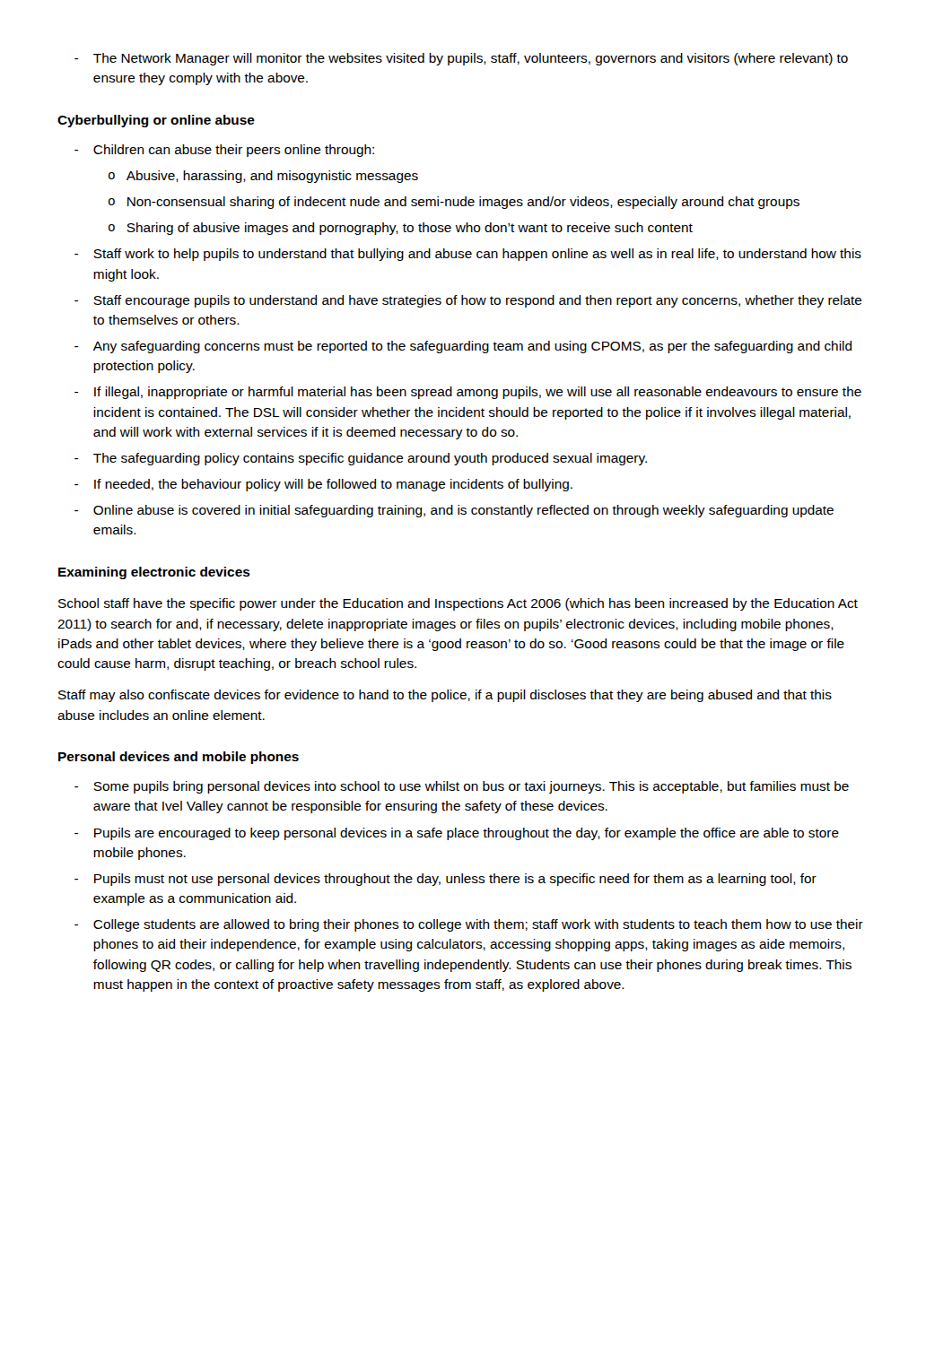The Network Manager will monitor the websites visited by pupils, staff, volunteers, governors and visitors (where relevant) to ensure they comply with the above.
Cyberbullying or online abuse
Children can abuse their peers online through:
Abusive, harassing, and misogynistic messages
Non-consensual sharing of indecent nude and semi-nude images and/or videos, especially around chat groups
Sharing of abusive images and pornography, to those who don’t want to receive such content
Staff work to help pupils to understand that bullying and abuse can happen online as well as in real life, to understand how this might look.
Staff encourage pupils to understand and have strategies of how to respond and then report any concerns, whether they relate to themselves or others.
Any safeguarding concerns must be reported to the safeguarding team and using CPOMS, as per the safeguarding and child protection policy.
If illegal, inappropriate or harmful material has been spread among pupils, we will use all reasonable endeavours to ensure the incident is contained. The DSL will consider whether the incident should be reported to the police if it involves illegal material, and will work with external services if it is deemed necessary to do so.
The safeguarding policy contains specific guidance around youth produced sexual imagery.
If needed, the behaviour policy will be followed to manage incidents of bullying.
Online abuse is covered in initial safeguarding training, and is constantly reflected on through weekly safeguarding update emails.
Examining electronic devices
School staff have the specific power under the Education and Inspections Act 2006 (which has been increased by the Education Act 2011) to search for and, if necessary, delete inappropriate images or files on pupils’ electronic devices, including mobile phones, iPads and other tablet devices, where they believe there is a ‘good reason’ to do so. ‘Good reasons could be that the image or file could cause harm, disrupt teaching, or breach school rules.
Staff may also confiscate devices for evidence to hand to the police, if a pupil discloses that they are being abused and that this abuse includes an online element.
Personal devices and mobile phones
Some pupils bring personal devices into school to use whilst on bus or taxi journeys. This is acceptable, but families must be aware that Ivel Valley cannot be responsible for ensuring the safety of these devices.
Pupils are encouraged to keep personal devices in a safe place throughout the day, for example the office are able to store mobile phones.
Pupils must not use personal devices throughout the day, unless there is a specific need for them as a learning tool, for example as a communication aid.
College students are allowed to bring their phones to college with them; staff work with students to teach them how to use their phones to aid their independence, for example using calculators, accessing shopping apps, taking images as aide memoirs, following QR codes, or calling for help when travelling independently. Students can use their phones during break times. This must happen in the context of proactive safety messages from staff, as explored above.